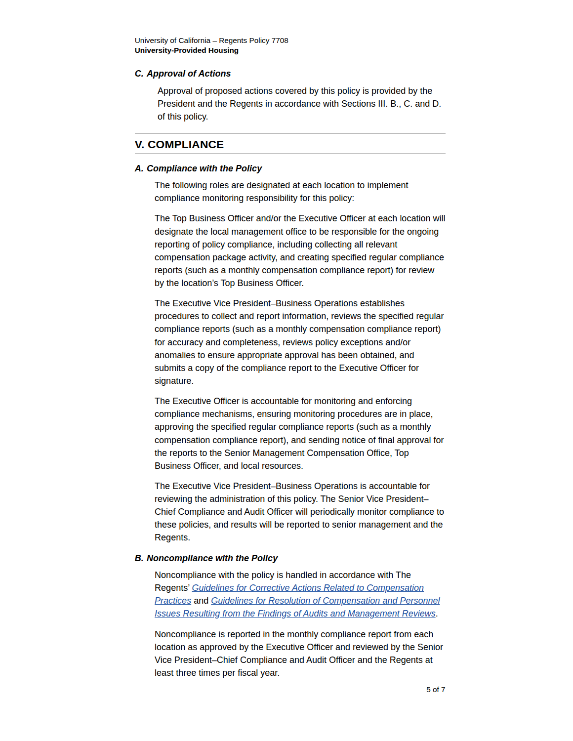University of California – Regents Policy 7708
University-Provided Housing
C. Approval of Actions
Approval of proposed actions covered by this policy is provided by the President and the Regents in accordance with Sections III. B., C. and D. of this policy.
V. COMPLIANCE
A. Compliance with the Policy
The following roles are designated at each location to implement compliance monitoring responsibility for this policy:
The Top Business Officer and/or the Executive Officer at each location will designate the local management office to be responsible for the ongoing reporting of policy compliance, including collecting all relevant compensation package activity, and creating specified regular compliance reports (such as a monthly compensation compliance report) for review by the location’s Top Business Officer.
The Executive Vice President–Business Operations establishes procedures to collect and report information, reviews the specified regular compliance reports (such as a monthly compensation compliance report) for accuracy and completeness, reviews policy exceptions and/or anomalies to ensure appropriate approval has been obtained, and submits a copy of the compliance report to the Executive Officer for signature.
The Executive Officer is accountable for monitoring and enforcing compliance mechanisms, ensuring monitoring procedures are in place, approving the specified regular compliance reports (such as a monthly compensation compliance report), and sending notice of final approval for the reports to the Senior Management Compensation Office, Top Business Officer, and local resources.
The Executive Vice President–Business Operations is accountable for reviewing the administration of this policy. The Senior Vice President–Chief Compliance and Audit Officer will periodically monitor compliance to these policies, and results will be reported to senior management and the Regents.
B. Noncompliance with the Policy
Noncompliance with the policy is handled in accordance with The Regents’ Guidelines for Corrective Actions Related to Compensation Practices and Guidelines for Resolution of Compensation and Personnel Issues Resulting from the Findings of Audits and Management Reviews.
Noncompliance is reported in the monthly compliance report from each location as approved by the Executive Officer and reviewed by the Senior Vice President–Chief Compliance and Audit Officer and the Regents at least three times per fiscal year.
5 of 7